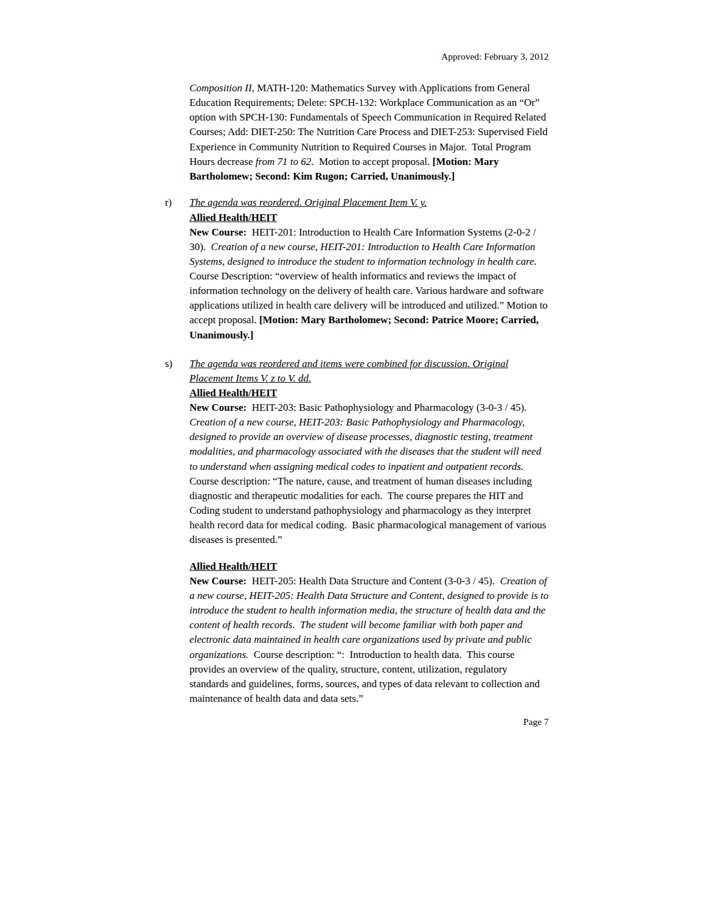Approved: February 3, 2012
Composition II, MATH-120: Mathematics Survey with Applications from General Education Requirements; Delete: SPCH-132: Workplace Communication as an “Or” option with SPCH-130: Fundamentals of Speech Communication in Required Related Courses; Add: DIET-250: The Nutrition Care Process and DIET-253: Supervised Field Experience in Community Nutrition to Required Courses in Major. Total Program Hours decrease from 71 to 62. Motion to accept proposal. [Motion: Mary Bartholomew; Second: Kim Rugon; Carried, Unanimously.]
r) The agenda was reordered. Original Placement Item V. y. Allied Health/HEIT
New Course: HEIT-201: Introduction to Health Care Information Systems (2-0-2 / 30). Creation of a new course, HEIT-201: Introduction to Health Care Information Systems, designed to introduce the student to information technology in health care. Course Description: “overview of health informatics and reviews the impact of information technology on the delivery of health care. Various hardware and software applications utilized in health care delivery will be introduced and utilized.” Motion to accept proposal. [Motion: Mary Bartholomew; Second: Patrice Moore; Carried, Unanimously.]
s) The agenda was reordered and items were combined for discussion. Original Placement Items V. z to V. dd. Allied Health/HEIT
New Course: HEIT-203: Basic Pathophysiology and Pharmacology (3-0-3 / 45). Creation of a new course, HEIT-203: Basic Pathophysiology and Pharmacology, designed to provide an overview of disease processes, diagnostic testing, treatment modalities, and pharmacology associated with the diseases that the student will need to understand when assigning medical codes to inpatient and outpatient records. Course description: “The nature, cause, and treatment of human diseases including diagnostic and therapeutic modalities for each. The course prepares the HIT and Coding student to understand pathophysiology and pharmacology as they interpret health record data for medical coding. Basic pharmacological management of various diseases is presented.”
Allied Health/HEIT
New Course: HEIT-205: Health Data Structure and Content (3-0-3 / 45). Creation of a new course, HEIT-205: Health Data Structure and Content, designed to provide is to introduce the student to health information media, the structure of health data and the content of health records. The student will become familiar with both paper and electronic data maintained in health care organizations used by private and public organizations. Course description: “: Introduction to health data. This course provides an overview of the quality, structure, content, utilization, regulatory standards and guidelines, forms, sources, and types of data relevant to collection and maintenance of health data and data sets.”
Page 7